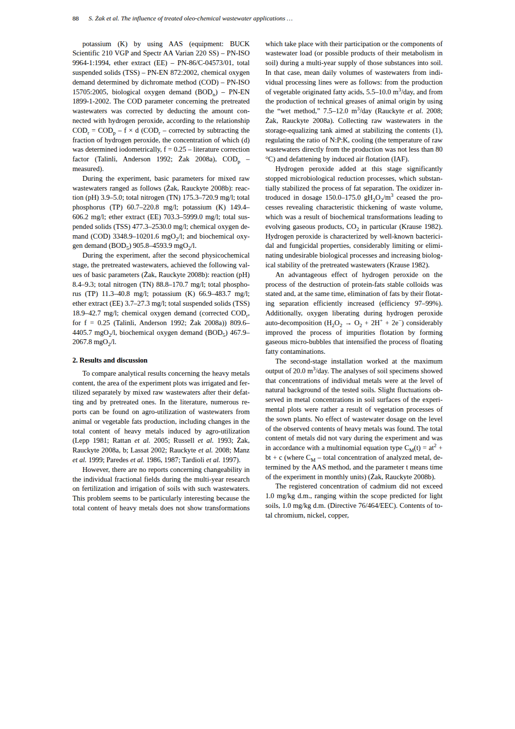88 S. Żak et al. The influence of treated oleo-chemical wastewater applications …
potassium (K) by using AAS (equipment: BUCK Scientific 210 VGP and Spectr AA Varian 220 SS) – PN-ISO 9964-1:1994, ether extract (EE) – PN-86/C-04573/01, total suspended solids (TSS) – PN-EN 872:2002, chemical oxygen demand determined by dichromate method (COD) – PN-ISO 15705:2005, biological oxygen demand (BODn) – PN-EN 1899-1-2002. The COD parameter concerning the pretreated wastewaters was corrected by deducting the amount connected with hydrogen peroxide, according to the relationship CODr = CODp – f × d (CODr – corrected by subtracting the fraction of hydrogen peroxide, the concentration of which (d) was determined iodometrically, f = 0.25 – literature correction factor (Talinli, Anderson 1992; Żak 2008a), CODp – measured).
During the experiment, basic parameters for mixed raw wastewaters ranged as follows (Żak, Rauckyte 2008b): reaction (pH) 3.9–5.0; total nitrogen (TN) 175.3–720.9 mg/l; total phosphorus (TP) 60.7–220.8 mg/l; potassium (K) 149.4–606.2 mg/l; ether extract (EE) 703.3–5999.0 mg/l; total suspended solids (TSS) 477.3–2530.0 mg/l; chemical oxygen demand (COD) 3348.9–10201.6 mgO2/l; and biochemical oxygen demand (BOD5) 905.8–4593.9 mgO2/l.
During the experiment, after the second physicochemical stage, the pretreated wastewaters, achieved the following values of basic parameters (Żak, Rauckyte 2008b): reaction (pH) 8.4–9.3; total nitrogen (TN) 88.8–170.7 mg/l; total phosphorus (TP) 11.3–40.8 mg/l; potassium (K) 66.9–483.7 mg/l; ether extract (EE) 3.7–27.3 mg/l; total suspended solids (TSS) 18.9–42.7 mg/l; chemical oxygen demand (corrected CODr, for f = 0.25 (Talinli, Anderson 1992; Żak 2008a)) 809.6–4405.7 mgO2/l, biochemical oxygen demand (BOD5) 467.9–2067.8 mgO2/l.
2. Results and discussion
To compare analytical results concerning the heavy metals content, the area of the experiment plots was irrigated and fertilized separately by mixed raw wastewaters after their defatting and by pretreated ones. In the literature, numerous reports can be found on agro-utilization of wastewaters from animal or vegetable fats production, including changes in the total content of heavy metals induced by agro-utilization (Lepp 1981; Rattan et al. 2005; Russell et al. 1993; Żak, Rauckyte 2008a, b; Lassat 2002; Rauckyte et al. 2008; Manz et al. 1999; Paredes et al. 1986, 1987; Tardioli et al. 1997).
However, there are no reports concerning changeability in the individual fractional fields during the multi-year research on fertilization and irrigation of soils with such wastewaters. This problem seems to be particularly interesting because the total content of heavy metals does not show transformations which take place with their participation or the components of wastewater load (or possible products of their metabolism in soil) during a multi-year supply of those substances into soil. In that case, mean daily volumes of wastewaters from individual processing lines were as follows: from the production of vegetable originated fatty acids, 5.5–10.0 m3/day, and from the production of technical greases of animal origin by using the “wet method,” 7.5–12.0 m3/day (Rauckyte et al. 2008; Żak, Rauckyte 2008a). Collecting raw wastewaters in the storage-equalizing tank aimed at stabilizing the contents (1), regulating the ratio of N:P:K, cooling (the temperature of raw wastewaters directly from the production was not less than 80 °C) and defattening by induced air flotation (IAF).
Hydrogen peroxide added at this stage significantly stopped microbiological reduction processes, which substantially stabilized the process of fat separation. The oxidizer introduced in dosage 150.0–175.0 gH2O2/m3 ceased the processes revealing characteristic thickening of waste volume, which was a result of biochemical transformations leading to evolving gaseous products, CO2 in particular (Krause 1982). Hydrogen peroxide is characterized by well-known bactericidal and fungicidal properties, considerably limiting or eliminating undesirable biological processes and increasing biological stability of the pretreated wastewaters (Krause 1982).
An advantageous effect of hydrogen peroxide on the process of the destruction of protein-fats stable colloids was stated and, at the same time, elimination of fats by their flotating separation efficiently increased (efficiency 97–99%). Additionally, oxygen liberating during hydrogen peroxide auto-decomposition (H2O2 → O2 + 2H+ + 2e−) considerably improved the process of impurities flotation by forming gaseous micro-bubbles that intensified the process of floating fatty contaminations.
The second-stage installation worked at the maximum output of 20.0 m3/day. The analyses of soil specimens showed that concentrations of individual metals were at the level of natural background of the tested soils. Slight fluctuations observed in metal concentrations in soil surfaces of the experimental plots were rather a result of vegetation processes of the sown plants. No effect of wastewater dosage on the level of the observed contents of heavy metals was found. The total content of metals did not vary during the experiment and was in accordance with a multinomial equation type CM(t) = at2 + bt + c (where CM – total concentration of analyzed metal, determined by the AAS method, and the parameter t means time of the experiment in monthly units) (Żak, Rauckyte 2008b).
The registered concentration of cadmium did not exceed 1.0 mg/kg d.m., ranging within the scope predicted for light soils, 1.0 mg/kg d.m. (Directive 76/464/EEC). Contents of total chromium, nickel, copper,